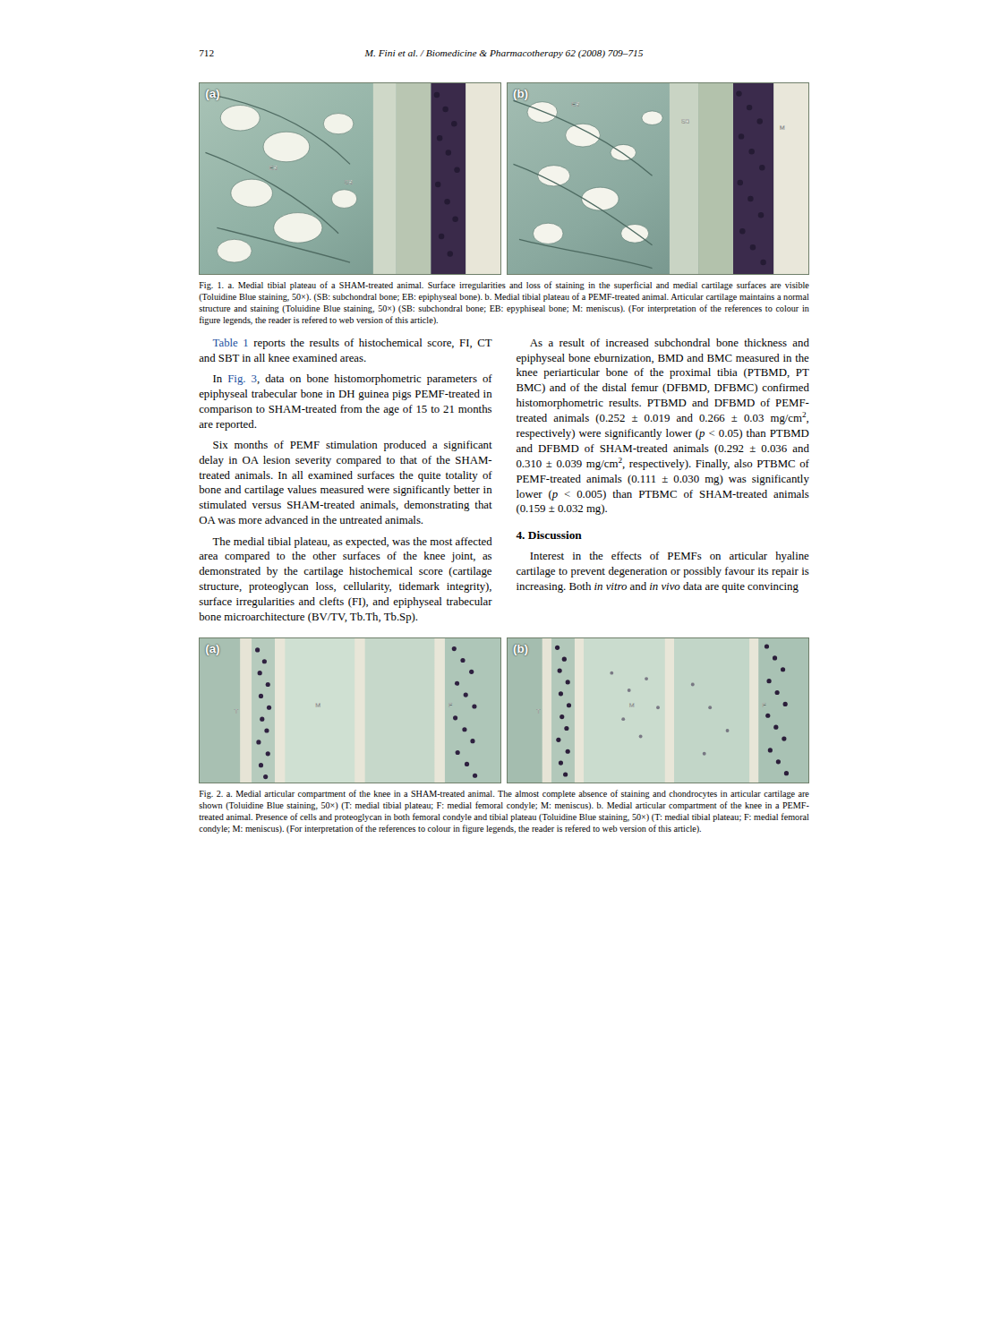712
M. Fini et al. / Biomedicine & Pharmacotherapy 62 (2008) 709–715
(a)
(b)
Fig. 1. a. Medial tibial plateau of a SHAM-treated animal. Surface irregularities and loss of staining in the superficial and medial cartilage surfaces are visible (Toluidine Blue staining, 50×). (SB: subchondral bone; EB: epiphyseal bone). b. Medial tibial plateau of a PEMF-treated animal. Articular cartilage maintains a normal structure and staining (Toluidine Blue staining, 50×) (SB: subchondral bone; EB: epyphiseal bone; M: meniscus). (For interpretation of the references to colour in figure legends, the reader is refered to web version of this article).
Table 1 reports the results of histochemical score, FI, CT and SBT in all knee examined areas.
In Fig. 3, data on bone histomorphometric parameters of epiphyseal trabecular bone in DH guinea pigs PEMF-treated in comparison to SHAM-treated from the age of 15 to 21 months are reported.
Six months of PEMF stimulation produced a significant delay in OA lesion severity compared to that of the SHAM-treated animals. In all examined surfaces the quite totality of bone and cartilage values measured were significantly better in stimulated versus SHAM-treated animals, demonstrating that OA was more advanced in the untreated animals.
The medial tibial plateau, as expected, was the most affected area compared to the other surfaces of the knee joint, as demonstrated by the cartilage histochemical score (cartilage structure, proteoglycan loss, cellularity, tidemark integrity), surface irregularities and clefts (FI), and epiphyseal trabecular bone microarchitecture (BV/TV, Tb.Th, Tb.Sp).
As a result of increased subchondral bone thickness and epiphyseal bone eburnization, BMD and BMC measured in the knee periarticular bone of the proximal tibia (PTBMD, PT BMC) and of the distal femur (DFBMD, DFBMC) confirmed histomorphometric results. PTBMD and DFBMD of PEMF-treated animals (0.252 ± 0.019 and 0.266 ± 0.03 mg/cm2, respectively) were significantly lower (p < 0.05) than PTBMD and DFBMD of SHAM-treated animals (0.292 ± 0.036 and 0.310 ± 0.039 mg/cm2, respectively). Finally, also PTBMC of PEMF-treated animals (0.111 ± 0.030 mg) was significantly lower (p < 0.005) than PTBMC of SHAM-treated animals (0.159 ± 0.032 mg).
4. Discussion
Interest in the effects of PEMFs on articular hyaline cartilage to prevent degeneration or possibly favour its repair is increasing. Both in vitro and in vivo data are quite convincing
(a)
(b)
Fig. 2. a. Medial articular compartment of the knee in a SHAM-treated animal. The almost complete absence of staining and chondrocytes in articular cartilage are shown (Toluidine Blue staining, 50×) (T: medial tibial plateau; F: medial femoral condyle; M: meniscus). b. Medial articular compartment of the knee in a PEMF-treated animal. Presence of cells and proteoglycan in both femoral condyle and tibial plateau (Toluidine Blue staining, 50×) (T: medial tibial plateau; F: medial femoral condyle; M: meniscus). (For interpretation of the references to colour in figure legends, the reader is refered to web version of this article).